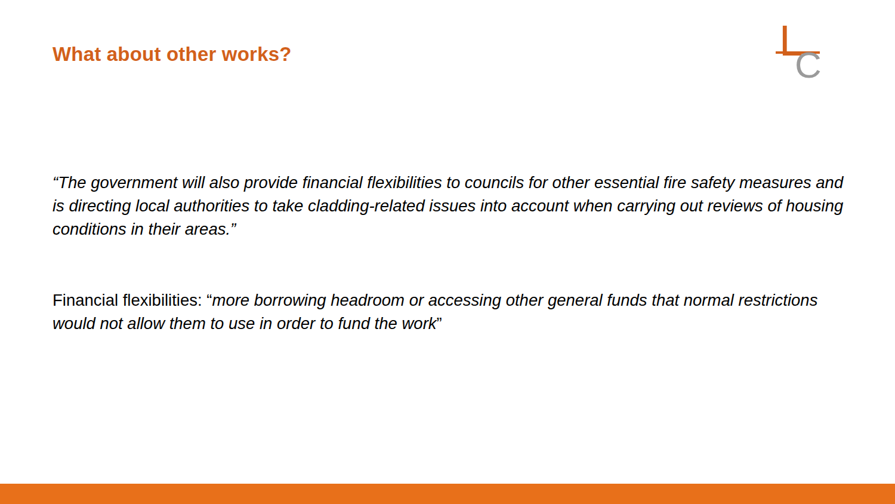What about other works?
L C
“The government will also provide financial flexibilities to councils for other essential fire safety measures and is directing local authorities to take cladding-related issues into account when carrying out reviews of housing conditions in their areas.”
Financial flexibilities: “more borrowing headroom or accessing other general funds that normal restrictions would not allow them to use in order to fund the work”